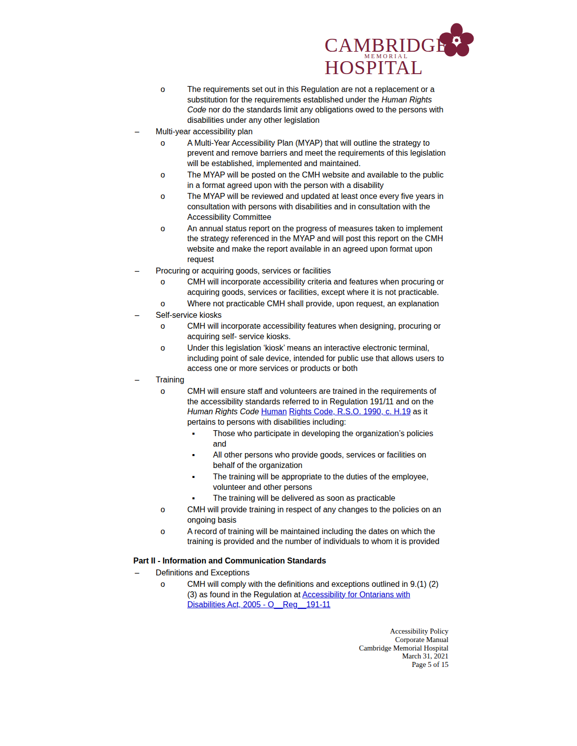CAMBRIDGE
MEMORIAL
HOSPITAL
o The requirements set out in this Regulation are not a replacement or a substitution for the requirements established under the Human Rights Code nor do the standards limit any obligations owed to the persons with disabilities under any other legislation
–Multi-year accessibility plan
o A Multi-Year Accessibility Plan (MYAP) that will outline the strategy to prevent and remove barriers and meet the requirements of this legislation will be established, implemented and maintained.
o The MYAP will be posted on the CMH website and available to the public in a format agreed upon with the person with a disability
o The MYAP will be reviewed and updated at least once every five years in consultation with persons with disabilities and in consultation with the Accessibility Committee
o An annual status report on the progress of measures taken to implement the strategy referenced in the MYAP and will post this report on the CMH website and make the report available in an agreed upon format upon request
–Procuring or acquiring goods, services or facilities
o CMH will incorporate accessibility criteria and features when procuring or acquiring goods, services or facilities, except where it is not practicable.
o Where not practicable CMH shall provide, upon request, an explanation
–Self-service kiosks
o CMH will incorporate accessibility features when designing, procuring or acquiring self- service kiosks.
o Under this legislation ‘kiosk’ means an interactive electronic terminal, including point of sale device, intended for public use that allows users to access one or more services or products or both
–Training
o CMH will ensure staff and volunteers are trained in the requirements of the accessibility standards referred to in Regulation 191/11 and on the Human Rights Code Human Rights Code, R.S.O. 1990, c. H.19 as it pertains to persons with disabilities including:
▪Those who participate in developing the organization’s policies and
▪All other persons who provide goods, services or facilities on behalf of the organization
▪The training will be appropriate to the duties of the employee, volunteer and other persons
▪The training will be delivered as soon as practicable
o CMH will provide training in respect of any changes to the policies on an ongoing basis
o A record of training will be maintained including the dates on which the training is provided and the number of individuals to whom it is provided
Part II - Information and Communication Standards
–Definitions and Exceptions
o CMH will comply with the definitions and exceptions outlined in 9.(1) (2) (3) as found in the Regulation at Accessibility for Ontarians with Disabilities Act, 2005 - O__Reg__191-11
Accessibility Policy
Corporate Manual
Cambridge Memorial Hospital
March 31, 2021
Page 5 of 15